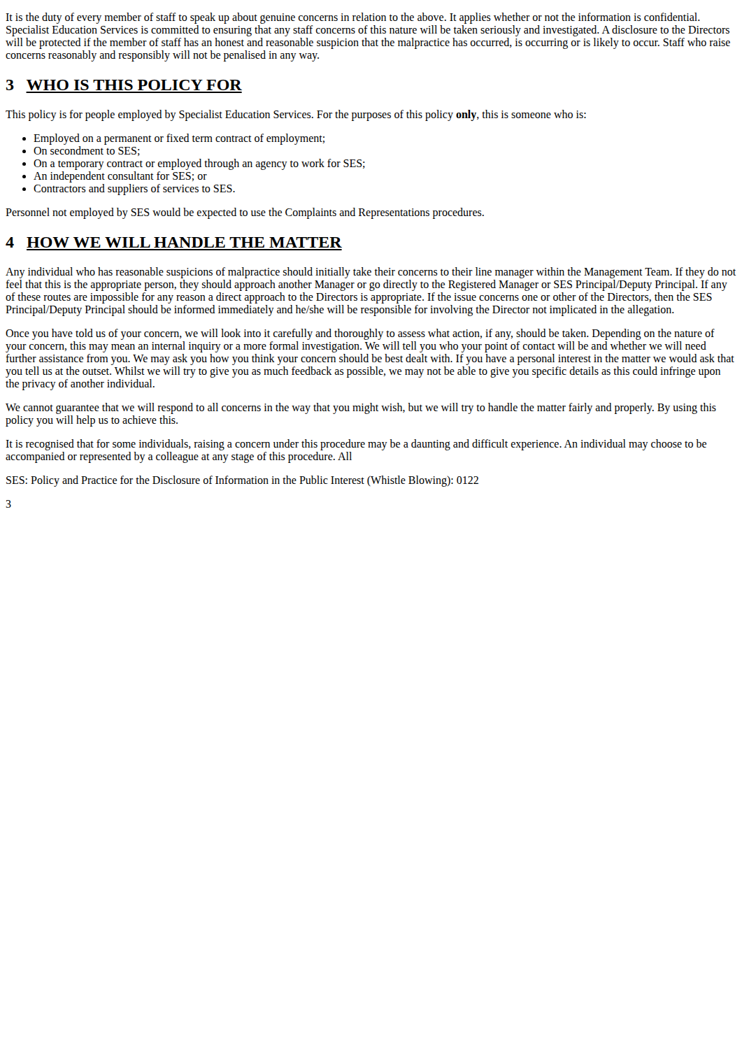It is the duty of every member of staff to speak up about genuine concerns in relation to the above. It applies whether or not the information is confidential. Specialist Education Services is committed to ensuring that any staff concerns of this nature will be taken seriously and investigated. A disclosure to the Directors will be protected if the member of staff has an honest and reasonable suspicion that the malpractice has occurred, is occurring or is likely to occur. Staff who raise concerns reasonably and responsibly will not be penalised in any way.
3 WHO IS THIS POLICY FOR
This policy is for people employed by Specialist Education Services. For the purposes of this policy only, this is someone who is:
Employed on a permanent or fixed term contract of employment;
On secondment to SES;
On a temporary contract or employed through an agency to work for SES;
An independent consultant for SES; or
Contractors and suppliers of services to SES.
Personnel not employed by SES would be expected to use the Complaints and Representations procedures.
4 HOW WE WILL HANDLE THE MATTER
Any individual who has reasonable suspicions of malpractice should initially take their concerns to their line manager within the Management Team. If they do not feel that this is the appropriate person, they should approach another Manager or go directly to the Registered Manager or SES Principal/Deputy Principal. If any of these routes are impossible for any reason a direct approach to the Directors is appropriate. If the issue concerns one or other of the Directors, then the SES Principal/Deputy Principal should be informed immediately and he/she will be responsible for involving the Director not implicated in the allegation.
Once you have told us of your concern, we will look into it carefully and thoroughly to assess what action, if any, should be taken. Depending on the nature of your concern, this may mean an internal inquiry or a more formal investigation. We will tell you who your point of contact will be and whether we will need further assistance from you. We may ask you how you think your concern should be best dealt with. If you have a personal interest in the matter we would ask that you tell us at the outset. Whilst we will try to give you as much feedback as possible, we may not be able to give you specific details as this could infringe upon the privacy of another individual.
We cannot guarantee that we will respond to all concerns in the way that you might wish, but we will try to handle the matter fairly and properly. By using this policy you will help us to achieve this.
It is recognised that for some individuals, raising a concern under this procedure may be a daunting and difficult experience. An individual may choose to be accompanied or represented by a colleague at any stage of this procedure. All
SES: Policy and Practice for the Disclosure of Information in the Public Interest (Whistle Blowing): 0122
3